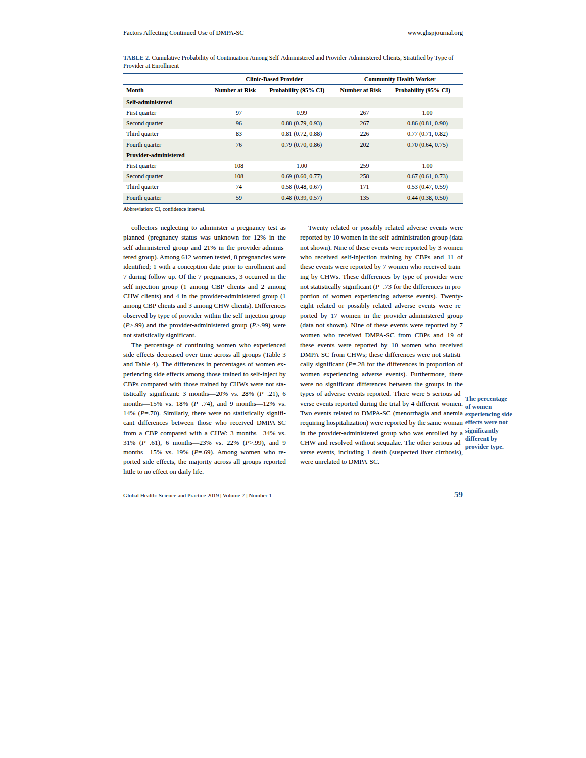Factors Affecting Continued Use of DMPA-SC
www.ghspjournal.org
TABLE 2. Cumulative Probability of Continuation Among Self-Administered and Provider-Administered Clients, Stratified by Type of Provider at Enrollment
| | Clinic-Based Provider | Community Health Worker |
| --- | --- | --- |
| Month | Number at Risk | Probability (95% CI) | Number at Risk | Probability (95% CI) |
| Self-administered |
| First quarter | 97 | 0.99 | 267 | 1.00 |
| Second quarter | 96 | 0.88 (0.79, 0.93) | 267 | 0.86 (0.81, 0.90) |
| Third quarter | 83 | 0.81 (0.72, 0.88) | 226 | 0.77 (0.71, 0.82) |
| Fourth quarter | 76 | 0.79 (0.70, 0.86) | 202 | 0.70 (0.64, 0.75) |
| Provider-administered |
| First quarter | 108 | 1.00 | 259 | 1.00 |
| Second quarter | 108 | 0.69 (0.60, 0.77) | 258 | 0.67 (0.61, 0.73) |
| Third quarter | 74 | 0.58 (0.48, 0.67) | 171 | 0.53 (0.47, 0.59) |
| Fourth quarter | 59 | 0.48 (0.39, 0.57) | 135 | 0.44 (0.38, 0.50) |
Abbreviation: CI, confidence interval.
collectors neglecting to administer a pregnancy test as planned (pregnancy status was unknown for 12% in the self-administered group and 21% in the provider-administered group). Among 612 women tested, 8 pregnancies were identified; 1 with a conception date prior to enrollment and 7 during follow-up. Of the 7 pregnancies, 3 occurred in the self-injection group (1 among CBP clients and 2 among CHW clients) and 4 in the provider-administered group (1 among CBP clients and 3 among CHW clients). Differences observed by type of provider within the self-injection group (P>.99) and the provider-administered group (P>.99) were not statistically significant.
The percentage of continuing women who experienced side effects decreased over time across all groups (Table 3 and Table 4). The differences in percentages of women experiencing side effects among those trained to self-inject by CBPs compared with those trained by CHWs were not statistically significant: 3 months—20% vs. 28% (P=.21), 6 months—15% vs. 18% (P=.74), and 9 months—12% vs. 14% (P=.70). Similarly, there were no statistically significant differences between those who received DMPA-SC from a CBP compared with a CHW: 3 months—34% vs. 31% (P=.61), 6 months—23% vs. 22% (P>.99), and 9 months—15% vs. 19% (P=.69). Among women who reported side effects, the majority across all groups reported little to no effect on daily life.
Twenty related or possibly related adverse events were reported by 10 women in the self-administration group (data not shown). Nine of these events were reported by 3 women who received self-injection training by CBPs and 11 of these events were reported by 7 women who received training by CHWs. These differences by type of provider were not statistically significant (P=.73 for the differences in proportion of women experiencing adverse events). Twenty-eight related or possibly related adverse events were reported by 17 women in the provider-administered group (data not shown). Nine of these events were reported by 7 women who received DMPA-SC from CBPs and 19 of these events were reported by 10 women who received DMPA-SC from CHWs; these differences were not statistically significant (P=.28 for the differences in proportion of women experiencing adverse events). Furthermore, there were no significant differences between the groups in the types of adverse events reported. There were 5 serious adverse events reported during the trial by 4 different women. Two events related to DMPA-SC (menorrhagia and anemia requiring hospitalization) were reported by the same woman in the provider-administered group who was enrolled by a CHW and resolved without sequalae. The other serious adverse events, including 1 death (suspected liver cirrhosis), were unrelated to DMPA-SC.
The percentage of women experiencing side effects were not significantly different by provider type.
Global Health: Science and Practice 2019 | Volume 7 | Number 1
59